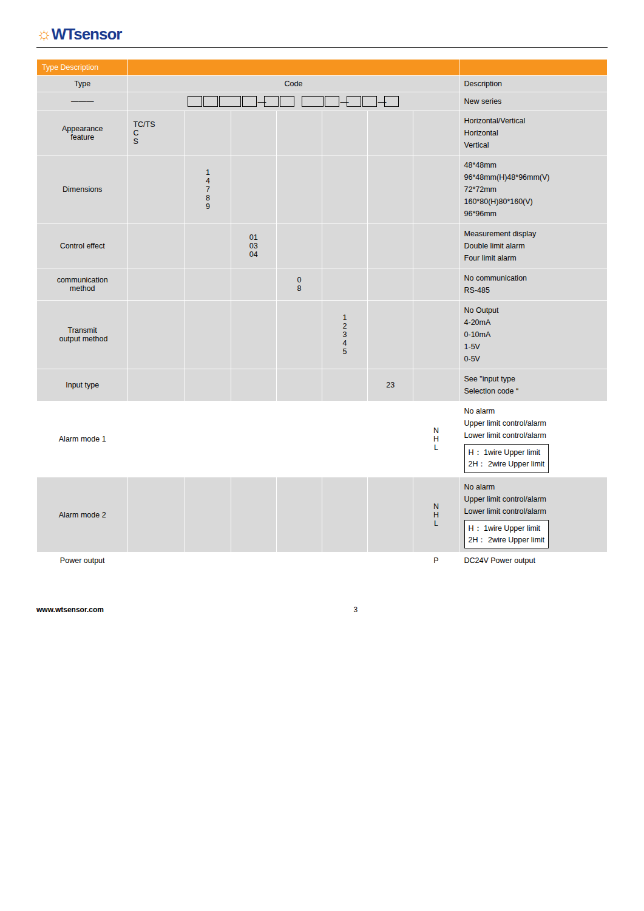☼WT sensor
| Type Description | | |
| Type | Code | Description |
| ——— | — — — | New series |
| Appearance feature | TC/TS C S | | | | | | | Horizontal/Vertical Horizontal Vertical |
| Dimensions | | 1 4 7 8 9 | | | | | | 48*48mm 96*48mm(H)48*96mm(V) 72*72mm 160*80(H)80*160(V) 96*96mm |
| Control effect | | | 01 03 04 | | | | | Measurement display Double limit alarm Four limit alarm |
| communication method | | | | 0 8 | | | | No communication RS-485 |
| Transmit output method | | | | | 1 2 3 4 5 | | | No Output 4-20mA 0-10mA 1-5V 0-5V |
| Input type | | | | | | 23 | | See "input type Selection code “ |
| Alarm mode 1 | | | | | | | N H L | No alarm Upper limit control/alarm Lower limit control/alarm H： 1wire Upper limit 2H： 2wire Upper limit |
| Alarm mode 2 | | | | | | | N H L | No alarm Upper limit control/alarm Lower limit control/alarm H： 1wire Upper limit 2H： 2wire Upper limit |
| Power output | | | | | | | P | DC24V Power output |
www.wtsensor.com 3